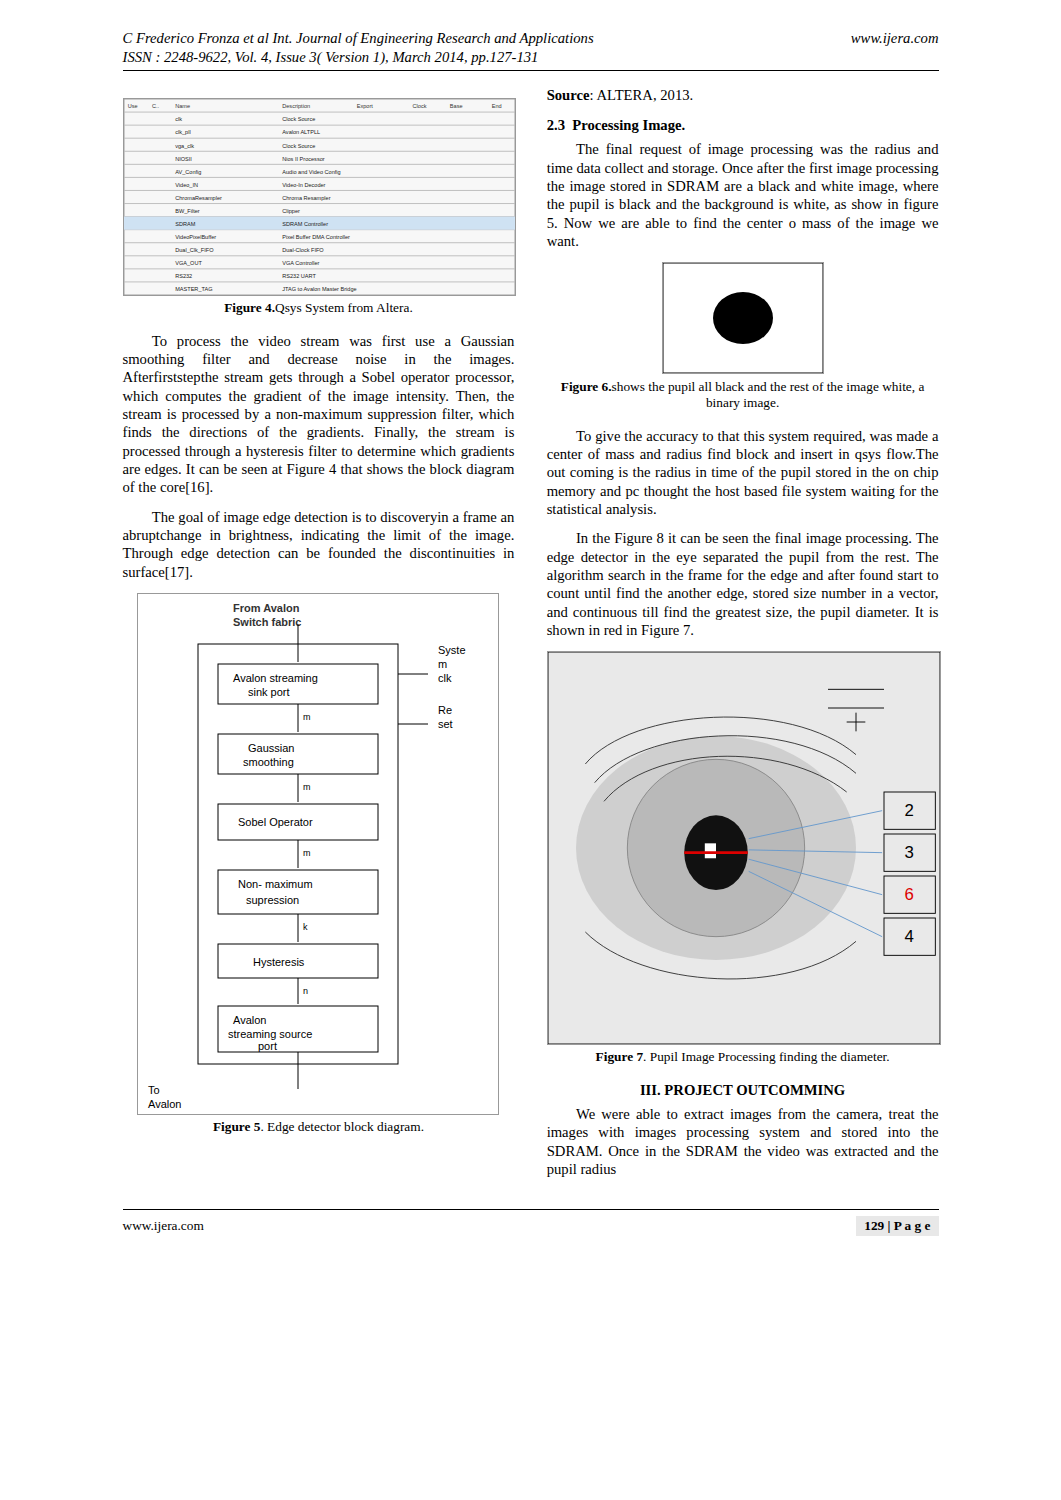C Frederico Fronza et al Int. Journal of Engineering Research and Applications www.ijera.com
ISSN : 2248-9622, Vol. 4, Issue 3( Version 1), March 2014, pp.127-131
Figure 4. Qsys System from Altera.
To process the video stream was first use a Gaussian smoothing filter and decrease noise in the images. Afterfirststepthe stream gets through a Sobel operator processor, which computes the gradient of the image intensity. Then, the stream is processed by a non-maximum suppression filter, which finds the directions of the gradients. Finally, the stream is processed through a hysteresis filter to determine which gradients are edges. It can be seen at Figure 4 that shows the block diagram of the core[16].
The goal of image edge detection is to discoveryin a frame an abruptchange in brightness, indicating the limit of the image. Through edge detection can be founded the discontinuities in surface[17].
Figure 5. Edge detector block diagram.
Source: ALTERA, 2013.
2.3 Processing Image.
The final request of image processing was the radius and time data collect and storage. Once after the first image processing the image stored in SDRAM are a black and white image, where the pupil is black and the background is white, as show in figure 5. Now we are able to find the center o mass of the image we want.
Figure 6. shows the pupil all black and the rest of the image white, a binary image.
To give the accuracy to that this system required, was made a center of mass and radius find block and insert in qsys flow.The out coming is the radius in time of the pupil stored in the on chip memory and pc thought the host based file system waiting for the statistical analysis.
In the Figure 8 it can be seen the final image processing. The edge detector in the eye separated the pupil from the rest. The algorithm search in the frame for the edge and after found start to count until find the another edge, stored size number in a vector, and continuous till find the greatest size, the pupil diameter. It is shown in red in Figure 7.
Figure 7. Pupil Image Processing finding the diameter.
III. PROJECT OUTCOMMING
We were able to extract images from the camera, treat the images with images processing system and stored into the SDRAM. Once in the SDRAM the video was extracted and the pupil radius
www.ijera.com 129 | P a g e